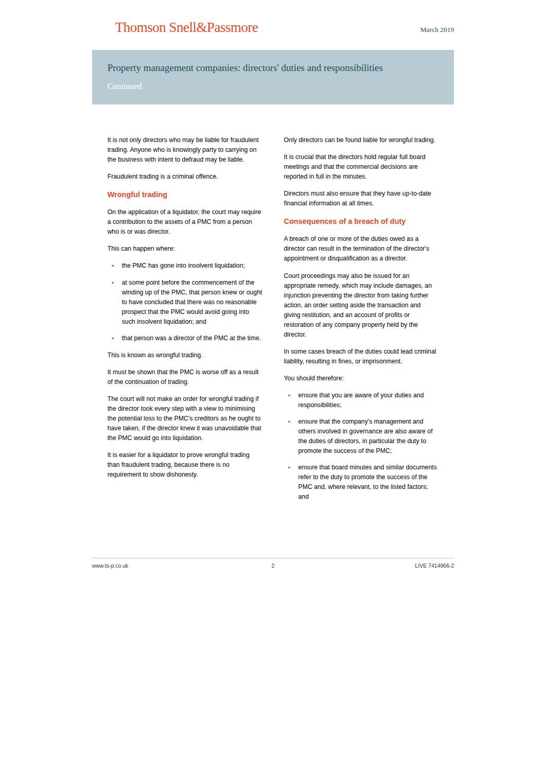Thomson Snell&Passmore
March 2019
Property management companies: directors' duties and responsibilities
Continued
It is not only directors who may be liable for fraudulent trading. Anyone who is knowingly party to carrying on the business with intent to defraud may be liable.
Fraudulent trading is a criminal offence.
Wrongful trading
On the application of a liquidator, the court may require a contribution to the assets of a PMC from a person who is or was director.
This can happen where:
the PMC has gone into insolvent liquidation;
at some point before the commencement of the winding up of the PMC, that person knew or ought to have concluded that there was no reasonable prospect that the PMC would avoid going into such insolvent liquidation; and
that person was a director of the PMC at the time.
This is known as wrongful trading.
It must be shown that the PMC is worse off as a result of the continuation of trading.
The court will not make an order for wrongful trading if the director took every step with a view to minimising the potential loss to the PMC's creditors as he ought to have taken, if the director knew it was unavoidable that the PMC would go into liquidation.
It is easier for a liquidator to prove wrongful trading than fraudulent trading, because there is no requirement to show dishonesty.
Only directors can be found liable for wrongful trading.
It is crucial that the directors hold regular full board meetings and that the commercial decisions are reported in full in the minutes.
Directors must also ensure that they have up-to-date financial information at all times.
Consequences of a breach of duty
A breach of one or more of the duties owed as a director can result in the termination of the director's appointment or disqualification as a director.
Court proceedings may also be issued for an appropriate remedy, which may include damages, an injunction preventing the director from taking further action, an order setting aside the transaction and giving restitution, and an account of profits or restoration of any company property held by the director.
In some cases breach of the duties could lead criminal liability, resulting in fines, or imprisonment.
You should therefore:
ensure that you are aware of your duties and responsibilities;
ensure that the company's management and others involved in governance are also aware of the duties of directors, in particular the duty to promote the success of the PMC;
ensure that board minutes and similar documents refer to the duty to promote the success of the PMC and, where relevant, to the listed factors; and
www.ts-p.co.uk
2
LIVE 7414966-2